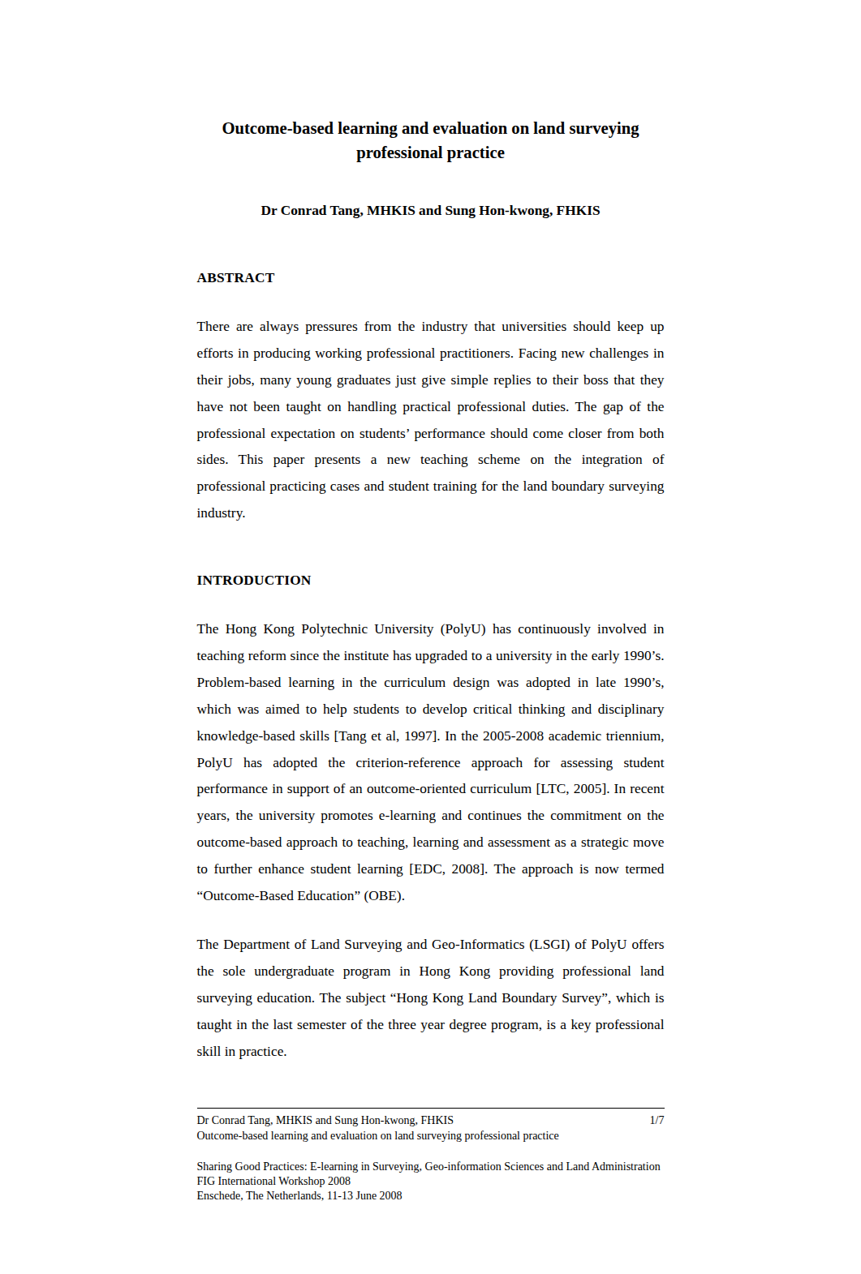Outcome-based learning and evaluation on land surveying
professional practice
Dr Conrad Tang, MHKIS and Sung Hon-kwong, FHKIS
ABSTRACT
There are always pressures from the industry that universities should keep up efforts in producing working professional practitioners. Facing new challenges in their jobs, many young graduates just give simple replies to their boss that they have not been taught on handling practical professional duties. The gap of the professional expectation on students’ performance should come closer from both sides. This paper presents a new teaching scheme on the integration of professional practicing cases and student training for the land boundary surveying industry.
INTRODUCTION
The Hong Kong Polytechnic University (PolyU) has continuously involved in teaching reform since the institute has upgraded to a university in the early 1990’s. Problem-based learning in the curriculum design was adopted in late 1990’s, which was aimed to help students to develop critical thinking and disciplinary knowledge-based skills [Tang et al, 1997]. In the 2005-2008 academic triennium, PolyU has adopted the criterion-reference approach for assessing student performance in support of an outcome-oriented curriculum [LTC, 2005]. In recent years, the university promotes e-learning and continues the commitment on the outcome-based approach to teaching, learning and assessment as a strategic move to further enhance student learning [EDC, 2008]. The approach is now termed “Outcome-Based Education” (OBE).
The Department of Land Surveying and Geo-Informatics (LSGI) of PolyU offers the sole undergraduate program in Hong Kong providing professional land surveying education. The subject “Hong Kong Land Boundary Survey”, which is taught in the last semester of the three year degree program, is a key professional skill in practice.
Dr Conrad Tang, MHKIS and Sung Hon-kwong, FHKIS
1/7
Outcome-based learning and evaluation on land surveying professional practice
Sharing Good Practices: E-learning in Surveying, Geo-information Sciences and Land Administration
FIG International Workshop 2008
Enschede, The Netherlands, 11-13 June 2008